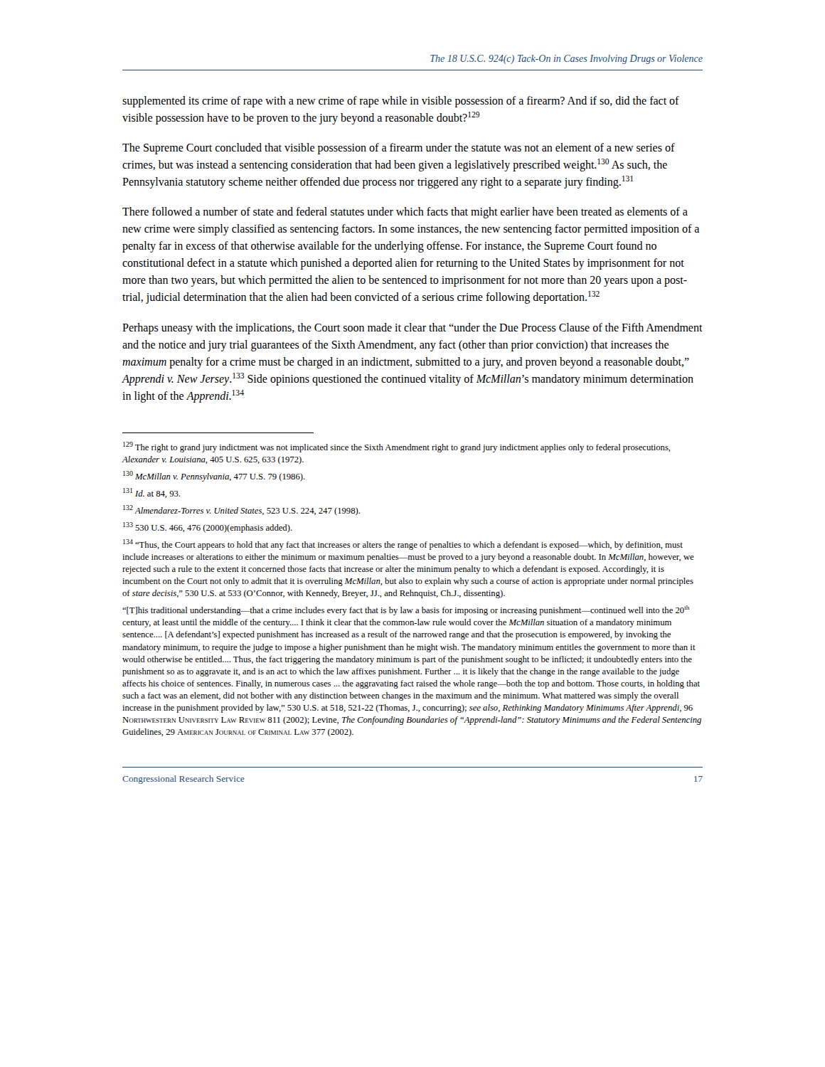The 18 U.S.C. 924(c) Tack-On in Cases Involving Drugs or Violence
supplemented its crime of rape with a new crime of rape while in visible possession of a firearm? And if so, did the fact of visible possession have to be proven to the jury beyond a reasonable doubt?129
The Supreme Court concluded that visible possession of a firearm under the statute was not an element of a new series of crimes, but was instead a sentencing consideration that had been given a legislatively prescribed weight.130 As such, the Pennsylvania statutory scheme neither offended due process nor triggered any right to a separate jury finding.131
There followed a number of state and federal statutes under which facts that might earlier have been treated as elements of a new crime were simply classified as sentencing factors. In some instances, the new sentencing factor permitted imposition of a penalty far in excess of that otherwise available for the underlying offense. For instance, the Supreme Court found no constitutional defect in a statute which punished a deported alien for returning to the United States by imprisonment for not more than two years, but which permitted the alien to be sentenced to imprisonment for not more than 20 years upon a post-trial, judicial determination that the alien had been convicted of a serious crime following deportation.132
Perhaps uneasy with the implications, the Court soon made it clear that “under the Due Process Clause of the Fifth Amendment and the notice and jury trial guarantees of the Sixth Amendment, any fact (other than prior conviction) that increases the maximum penalty for a crime must be charged in an indictment, submitted to a jury, and proven beyond a reasonable doubt,” Apprendi v. New Jersey.133 Side opinions questioned the continued vitality of McMillan’s mandatory minimum determination in light of the Apprendi.134
129 The right to grand jury indictment was not implicated since the Sixth Amendment right to grand jury indictment applies only to federal prosecutions, Alexander v. Louisiana, 405 U.S. 625, 633 (1972).
130 McMillan v. Pennsylvania, 477 U.S. 79 (1986).
131 Id. at 84, 93.
132 Almendarez-Torres v. United States, 523 U.S. 224, 247 (1998).
133 530 U.S. 466, 476 (2000)(emphasis added).
134 “Thus, the Court appears to hold that any fact that increases or alters the range of penalties to which a defendant is exposed—which, by definition, must include increases or alterations to either the minimum or maximum penalties—must be proved to a jury beyond a reasonable doubt. In McMillan, however, we rejected such a rule to the extent it concerned those facts that increase or alter the minimum penalty to which a defendant is exposed. Accordingly, it is incumbent on the Court not only to admit that it is overruling McMillan, but also to explain why such a course of action is appropriate under normal principles of stare decisis,” 530 U.S. at 533 (O’Connor, with Kennedy, Breyer, JJ., and Rehnquist, Ch.J., dissenting).
“[T]his traditional understanding—that a crime includes every fact that is by law a basis for imposing or increasing punishment—continued well into the 20th century, at least until the middle of the century.... I think it clear that the common-law rule would cover the McMillan situation of a mandatory minimum sentence.... [A defendant’s] expected punishment has increased as a result of the narrowed range and that the prosecution is empowered, by invoking the mandatory minimum, to require the judge to impose a higher punishment than he might wish. The mandatory minimum entitles the government to more than it would otherwise be entitled.... Thus, the fact triggering the mandatory minimum is part of the punishment sought to be inflicted; it undoubtedly enters into the punishment so as to aggravate it, and is an act to which the law affixes punishment. Further ... it is likely that the change in the range available to the judge affects his choice of sentences. Finally, in numerous cases ... the aggravating fact raised the whole range—both the top and bottom. Those courts, in holding that such a fact was an element, did not bother with any distinction between changes in the maximum and the minimum. What mattered was simply the overall increase in the punishment provided by law,” 530 U.S. at 518, 521-22 (Thomas, J., concurring); see also, Rethinking Mandatory Minimums After Apprendi, 96 Northwestern University Law Review 811 (2002); Levine, The Confounding Boundaries of “Apprendi-land”: Statutory Minimums and the Federal Sentencing Guidelines, 29 American Journal of Criminal Law 377 (2002).
Congressional Research Service 17